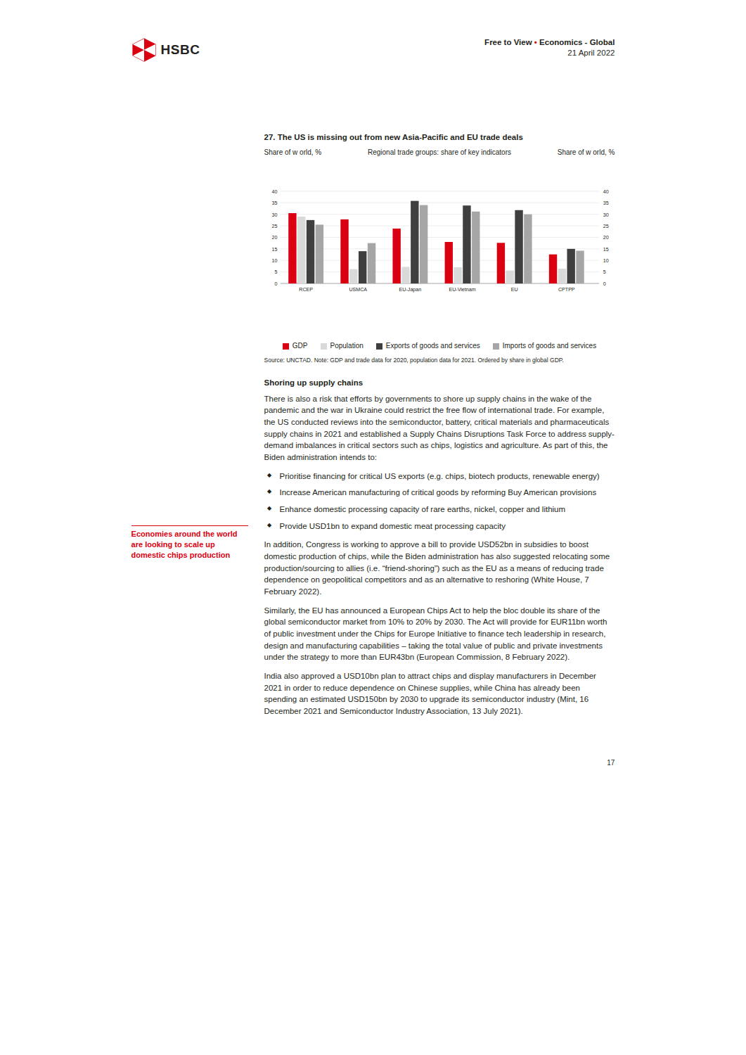HSBC
Free to View • Economics - Global
21 April 2022
Economies around the world are looking to scale up domestic chips production
27. The US is missing out from new Asia-Pacific and EU trade deals
Share of w orld, % Regional trade groups: share of key indicators Share of w orld, %
40 35 30 25 20 15 10 5 0 40 35 30 25 20 15 10 5 0 RCEP USMCA EU-Japan EU-Vietnam EU CPTPP
GDP Population Exports of goods and services Imports of goods and services
Source: UNCTAD. Note: GDP and trade data for 2020, population data for 2021. Ordered by share in global GDP.
Shoring up supply chains
There is also a risk that efforts by governments to shore up supply chains in the wake of the pandemic and the war in Ukraine could restrict the free flow of international trade. For example, the US conducted reviews into the semiconductor, battery, critical materials and pharmaceuticals supply chains in 2021 and established a Supply Chains Disruptions Task Force to address supply-demand imbalances in critical sectors such as chips, logistics and agriculture. As part of this, the Biden administration intends to:
Prioritise financing for critical US exports (e.g. chips, biotech products, renewable energy)
Increase American manufacturing of critical goods by reforming Buy American provisions
Enhance domestic processing capacity of rare earths, nickel, copper and lithium
Provide USD1bn to expand domestic meat processing capacity
In addition, Congress is working to approve a bill to provide USD52bn in subsidies to boost domestic production of chips, while the Biden administration has also suggested relocating some production/sourcing to allies (i.e. “friend-shoring”) such as the EU as a means of reducing trade dependence on geopolitical competitors and as an alternative to reshoring (White House, 7 February 2022).
Similarly, the EU has announced a European Chips Act to help the bloc double its share of the global semiconductor market from 10% to 20% by 2030. The Act will provide for EUR11bn worth of public investment under the Chips for Europe Initiative to finance tech leadership in research, design and manufacturing capabilities – taking the total value of public and private investments under the strategy to more than EUR43bn (European Commission, 8 February 2022).
India also approved a USD10bn plan to attract chips and display manufacturers in December 2021 in order to reduce dependence on Chinese supplies, while China has already been spending an estimated USD150bn by 2030 to upgrade its semiconductor industry (Mint, 16 December 2021 and Semiconductor Industry Association, 13 July 2021).
17